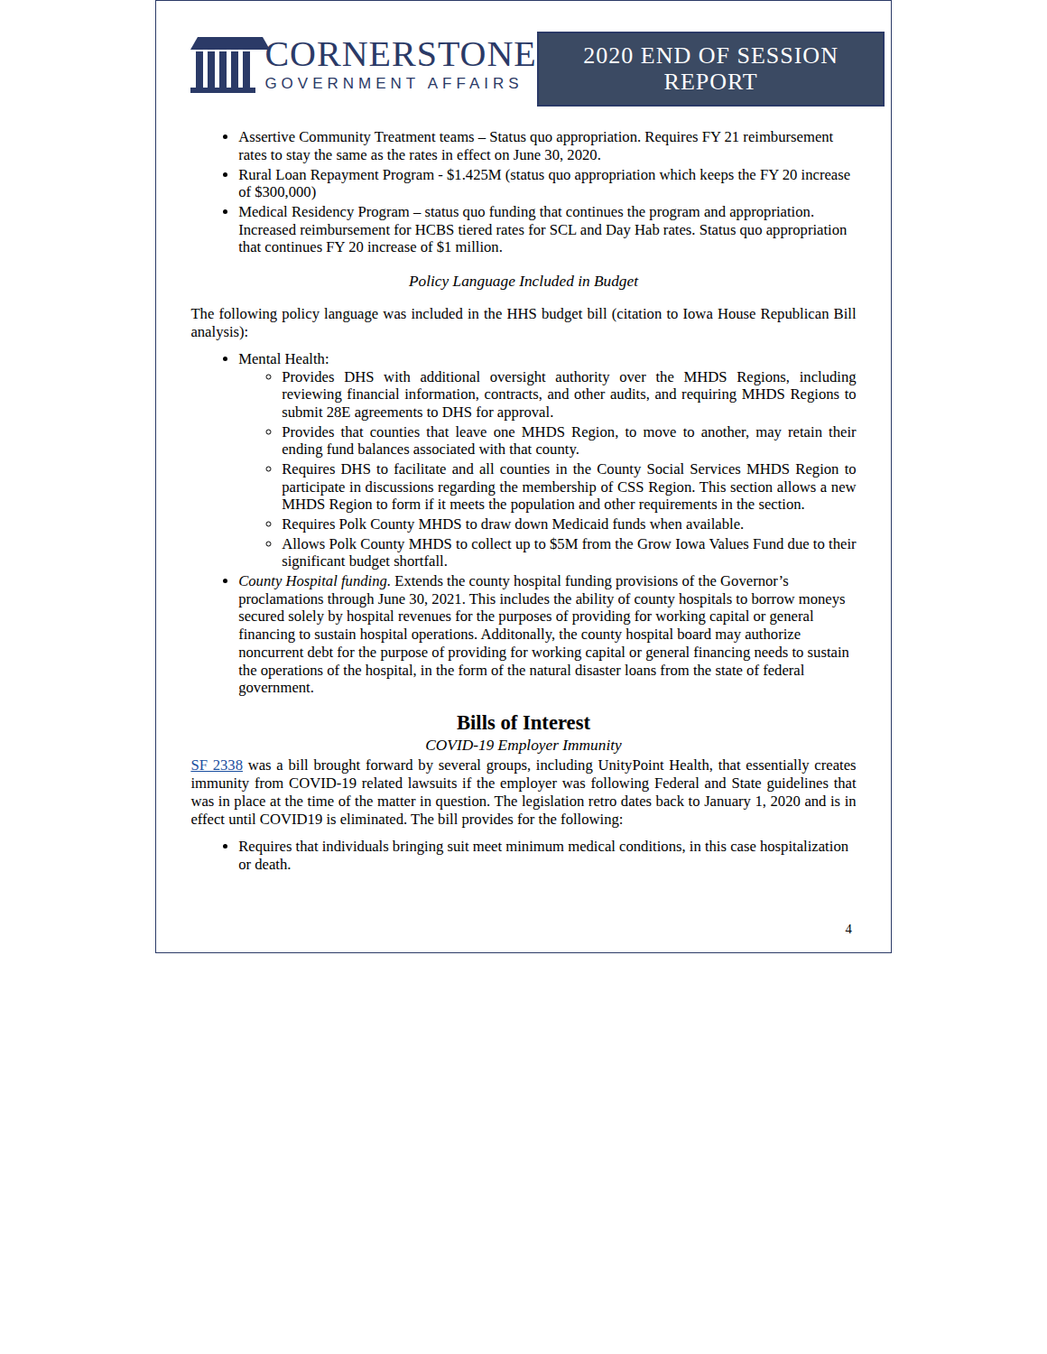CORNERSTONE
GOVERNMENT AFFAIRS
2020 End of Session
Report
Assertive Community Treatment teams – Status quo appropriation. Requires FY 21 reimbursement rates to stay the same as the rates in effect on June 30, 2020.
Rural Loan Repayment Program - $1.425M (status quo appropriation which keeps the FY 20 increase of $300,000)
Medical Residency Program – status quo funding that continues the program and appropriation. Increased reimbursement for HCBS tiered rates for SCL and Day Hab rates. Status quo appropriation that continues FY 20 increase of $1 million.
Policy Language Included in Budget
The following policy language was included in the HHS budget bill (citation to Iowa House Republican Bill analysis):
Mental Health:
Provides DHS with additional oversight authority over the MHDS Regions, including reviewing financial information, contracts, and other audits, and requiring MHDS Regions to submit 28E agreements to DHS for approval.
Provides that counties that leave one MHDS Region, to move to another, may retain their ending fund balances associated with that county.
Requires DHS to facilitate and all counties in the County Social Services MHDS Region to participate in discussions regarding the membership of CSS Region. This section allows a new MHDS Region to form if it meets the population and other requirements in the section.
Requires Polk County MHDS to draw down Medicaid funds when available.
Allows Polk County MHDS to collect up to $5M from the Grow Iowa Values Fund due to their significant budget shortfall.
County Hospital funding. Extends the county hospital funding provisions of the Governor’s proclamations through June 30, 2021. This includes the ability of county hospitals to borrow moneys secured solely by hospital revenues for the purposes of providing for working capital or general financing to sustain hospital operations. Additonally, the county hospital board may authorize noncurrent debt for the purpose of providing for working capital or general financing needs to sustain the operations of the hospital, in the form of the natural disaster loans from the state of federal government.
Bills of Interest
COVID-19 Employer Immunity
SF 2338 was a bill brought forward by several groups, including UnityPoint Health, that essentially creates immunity from COVID-19 related lawsuits if the employer was following Federal and State guidelines that was in place at the time of the matter in question. The legislation retro dates back to January 1, 2020 and is in effect until COVID19 is eliminated. The bill provides for the following:
Requires that individuals bringing suit meet minimum medical conditions, in this case hospitalization or death.
4